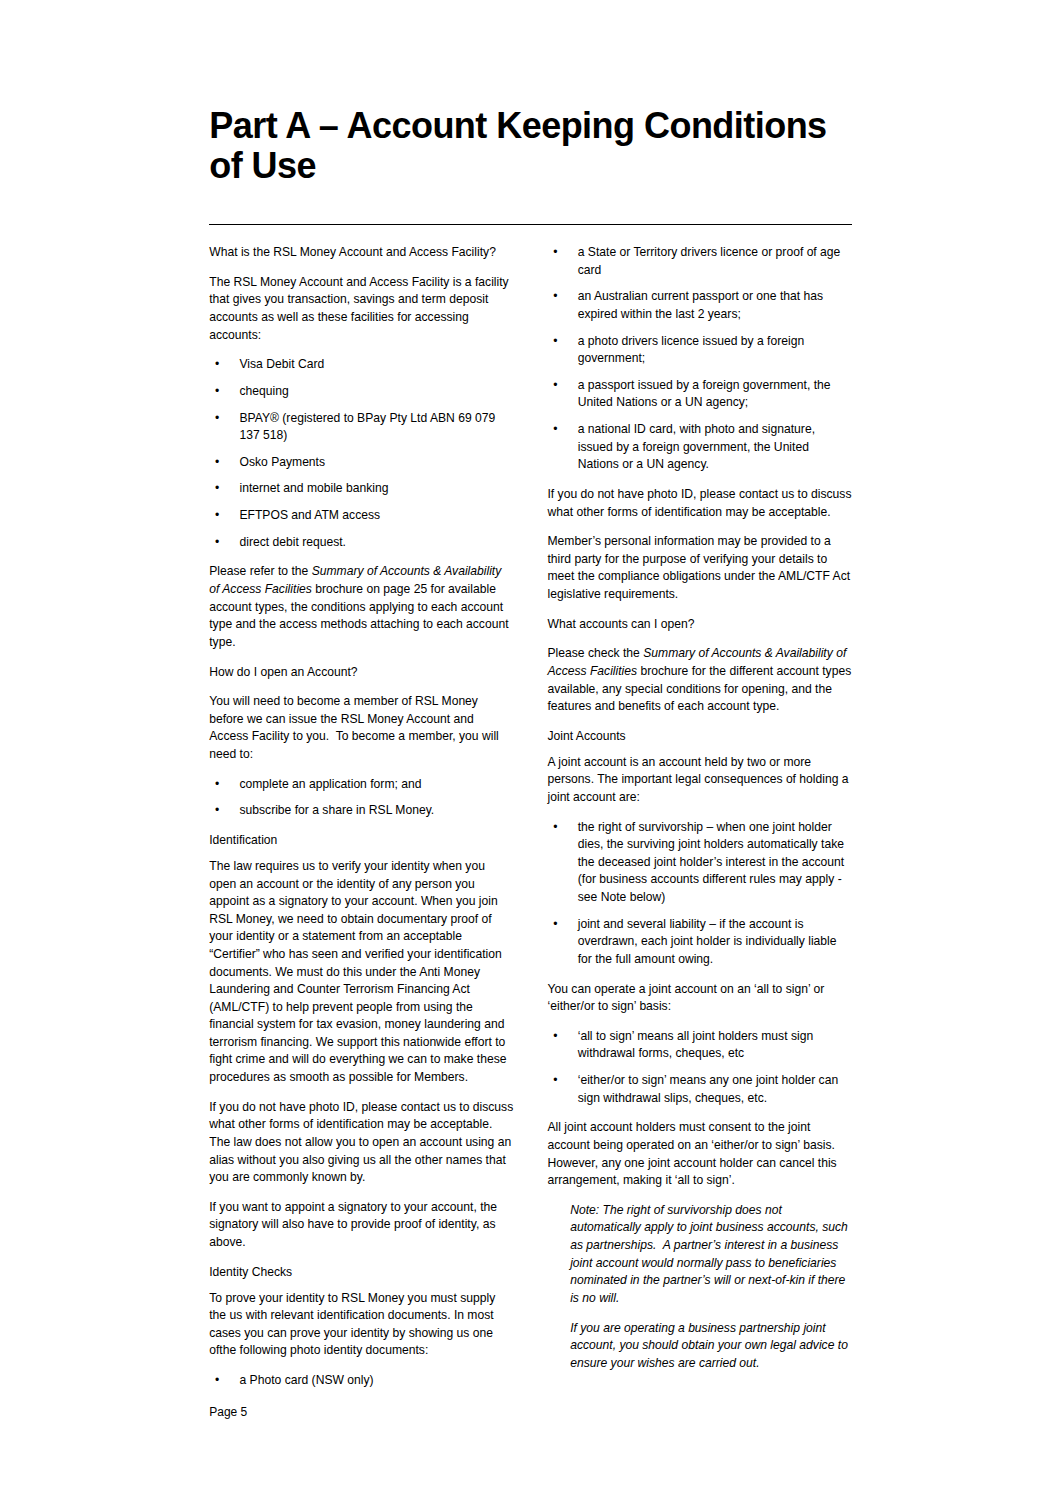Part A – Account Keeping Conditions of Use
What is the RSL Money Account and Access Facility?
The RSL Money Account and Access Facility is a facility that gives you transaction, savings and term deposit accounts as well as these facilities for accessing accounts:
Visa Debit Card
chequing
BPAY® (registered to BPay Pty Ltd ABN 69 079 137 518)
Osko Payments
internet and mobile banking
EFTPOS and ATM access
direct debit request.
Please refer to the Summary of Accounts & Availability of Access Facilities brochure on page 25 for available account types, the conditions applying to each account type and the access methods attaching to each account type.
How do I open an Account?
You will need to become a member of RSL Money before we can issue the RSL Money Account and Access Facility to you. To become a member, you will need to:
complete an application form; and
subscribe for a share in RSL Money.
Identification
The law requires us to verify your identity when you open an account or the identity of any person you appoint as a signatory to your account. When you join RSL Money, we need to obtain documentary proof of your identity or a statement from an acceptable “Certifier” who has seen and verified your identification documents. We must do this under the Anti Money Laundering and Counter Terrorism Financing Act (AML/CTF) to help prevent people from using the financial system for tax evasion, money laundering and terrorism financing. We support this nationwide effort to fight crime and will do everything we can to make these procedures as smooth as possible for Members.
If you do not have photo ID, please contact us to discuss what other forms of identification may be acceptable. The law does not allow you to open an account using an alias without you also giving us all the other names that you are commonly known by.
If you want to appoint a signatory to your account, the signatory will also have to provide proof of identity, as above.
Identity Checks
To prove your identity to RSL Money you must supply the us with relevant identification documents. In most cases you can prove your identity by showing us one ofthe following photo identity documents:
a Photo card (NSW only)
a State or Territory drivers licence or proof of age card
an Australian current passport or one that has expired within the last 2 years;
a photo drivers licence issued by a foreign government;
a passport issued by a foreign government, the United Nations or a UN agency;
a national ID card, with photo and signature, issued by a foreign government, the United Nations or a UN agency.
If you do not have photo ID, please contact us to discuss what other forms of identification may be acceptable.
Member’s personal information may be provided to a third party for the purpose of verifying your details to meet the compliance obligations under the AML/CTF Act legislative requirements.
What accounts can I open?
Please check the Summary of Accounts & Availability of Access Facilities brochure for the different account types available, any special conditions for opening, and the features and benefits of each account type.
Joint Accounts
A joint account is an account held by two or more persons. The important legal consequences of holding a joint account are:
the right of survivorship – when one joint holder dies, the surviving joint holders automatically take the deceased joint holder’s interest in the account (for business accounts different rules may apply - see Note below)
joint and several liability – if the account is overdrawn, each joint holder is individually liable for the full amount owing.
You can operate a joint account on an ‘all to sign’ or ‘either/or to sign’ basis:
‘all to sign’ means all joint holders must sign withdrawal forms, cheques, etc
‘either/or to sign’ means any one joint holder can sign withdrawal slips, cheques, etc.
All joint account holders must consent to the joint account being operated on an ‘either/or to sign’ basis. However, any one joint account holder can cancel this arrangement, making it ‘all to sign’.
Note: The right of survivorship does not automatically apply to joint business accounts, such as partnerships. A partner’s interest in a business joint account would normally pass to beneficiaries nominated in the partner’s will or next-of-kin if there is no will.
If you are operating a business partnership joint account, you should obtain your own legal advice to ensure your wishes are carried out.
Page 5